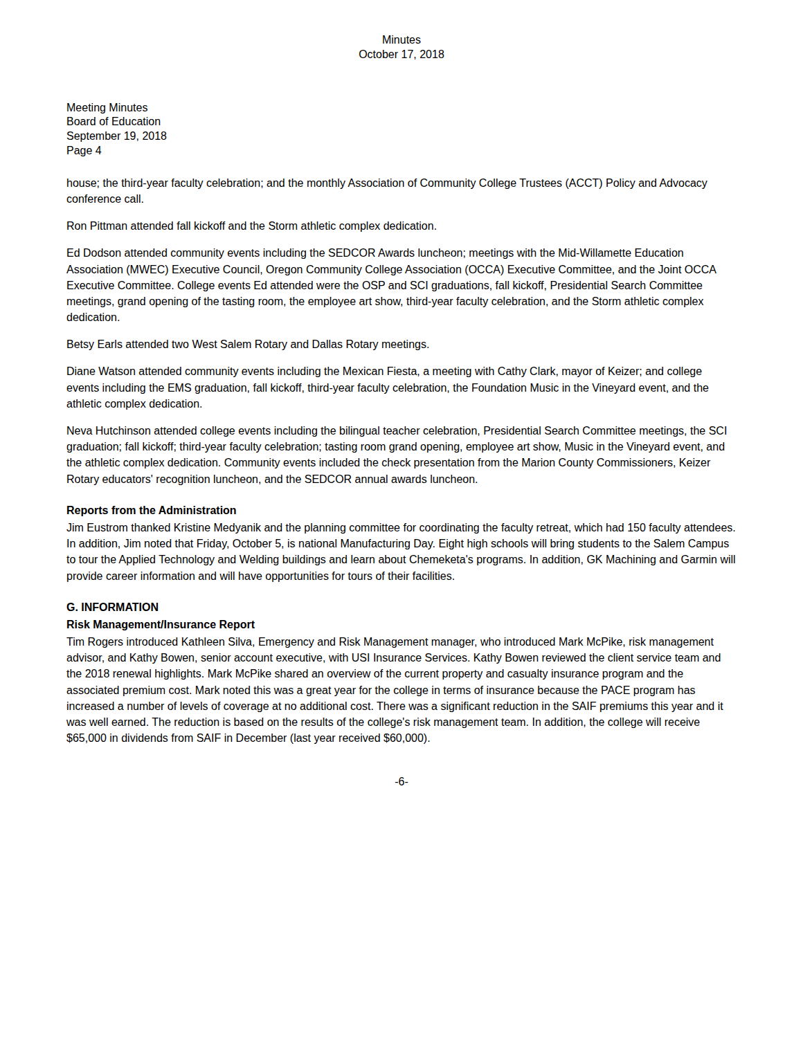Minutes
October 17, 2018
Meeting Minutes
Board of Education
September 19, 2018
Page 4
house; the third-year faculty celebration; and the monthly Association of Community College Trustees (ACCT) Policy and Advocacy conference call.
Ron Pittman attended fall kickoff and the Storm athletic complex dedication.
Ed Dodson attended community events including the SEDCOR Awards luncheon; meetings with the Mid-Willamette Education Association (MWEC) Executive Council, Oregon Community College Association (OCCA) Executive Committee, and the Joint OCCA Executive Committee. College events Ed attended were the OSP and SCI graduations, fall kickoff, Presidential Search Committee meetings, grand opening of the tasting room, the employee art show, third-year faculty celebration, and the Storm athletic complex dedication.
Betsy Earls attended two West Salem Rotary and Dallas Rotary meetings.
Diane Watson attended community events including the Mexican Fiesta, a meeting with Cathy Clark, mayor of Keizer; and college events including the EMS graduation, fall kickoff, third-year faculty celebration, the Foundation Music in the Vineyard event, and the athletic complex dedication.
Neva Hutchinson attended college events including the bilingual teacher celebration, Presidential Search Committee meetings, the SCI graduation; fall kickoff; third-year faculty celebration; tasting room grand opening, employee art show, Music in the Vineyard event, and the athletic complex dedication. Community events included the check presentation from the Marion County Commissioners, Keizer Rotary educators' recognition luncheon, and the SEDCOR annual awards luncheon.
Reports from the Administration
Jim Eustrom thanked Kristine Medyanik and the planning committee for coordinating the faculty retreat, which had 150 faculty attendees. In addition, Jim noted that Friday, October 5, is national Manufacturing Day. Eight high schools will bring students to the Salem Campus to tour the Applied Technology and Welding buildings and learn about Chemeketa's programs. In addition, GK Machining and Garmin will provide career information and will have opportunities for tours of their facilities.
G. INFORMATION
Risk Management/Insurance Report
Tim Rogers introduced Kathleen Silva, Emergency and Risk Management manager, who introduced Mark McPike, risk management advisor, and Kathy Bowen, senior account executive, with USI Insurance Services. Kathy Bowen reviewed the client service team and the 2018 renewal highlights. Mark McPike shared an overview of the current property and casualty insurance program and the associated premium cost. Mark noted this was a great year for the college in terms of insurance because the PACE program has increased a number of levels of coverage at no additional cost. There was a significant reduction in the SAIF premiums this year and it was well earned. The reduction is based on the results of the college's risk management team. In addition, the college will receive $65,000 in dividends from SAIF in December (last year received $60,000).
-6-